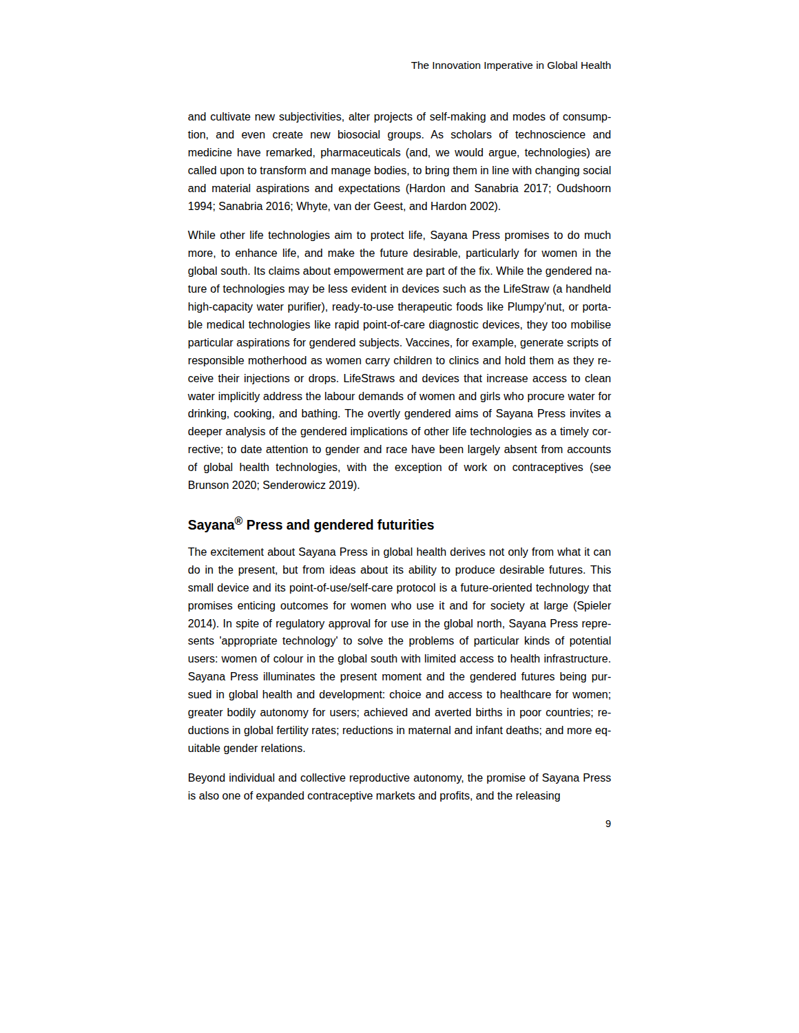The Innovation Imperative in Global Health
and cultivate new subjectivities, alter projects of self-making and modes of consumption, and even create new biosocial groups. As scholars of technoscience and medicine have remarked, pharmaceuticals (and, we would argue, technologies) are called upon to transform and manage bodies, to bring them in line with changing social and material aspirations and expectations (Hardon and Sanabria 2017; Oudshoorn 1994; Sanabria 2016; Whyte, van der Geest, and Hardon 2002).
While other life technologies aim to protect life, Sayana Press promises to do much more, to enhance life, and make the future desirable, particularly for women in the global south. Its claims about empowerment are part of the fix. While the gendered nature of technologies may be less evident in devices such as the LifeStraw (a handheld high-capacity water purifier), ready-to-use therapeutic foods like Plumpy'nut, or portable medical technologies like rapid point-of-care diagnostic devices, they too mobilise particular aspirations for gendered subjects. Vaccines, for example, generate scripts of responsible motherhood as women carry children to clinics and hold them as they receive their injections or drops. LifeStraws and devices that increase access to clean water implicitly address the labour demands of women and girls who procure water for drinking, cooking, and bathing. The overtly gendered aims of Sayana Press invites a deeper analysis of the gendered implications of other life technologies as a timely corrective; to date attention to gender and race have been largely absent from accounts of global health technologies, with the exception of work on contraceptives (see Brunson 2020; Senderowicz 2019).
Sayana® Press and gendered futurities
The excitement about Sayana Press in global health derives not only from what it can do in the present, but from ideas about its ability to produce desirable futures. This small device and its point-of-use/self-care protocol is a future-oriented technology that promises enticing outcomes for women who use it and for society at large (Spieler 2014). In spite of regulatory approval for use in the global north, Sayana Press represents 'appropriate technology' to solve the problems of particular kinds of potential users: women of colour in the global south with limited access to health infrastructure. Sayana Press illuminates the present moment and the gendered futures being pursued in global health and development: choice and access to healthcare for women; greater bodily autonomy for users; achieved and averted births in poor countries; reductions in global fertility rates; reductions in maternal and infant deaths; and more equitable gender relations.
Beyond individual and collective reproductive autonomy, the promise of Sayana Press is also one of expanded contraceptive markets and profits, and the releasing
9